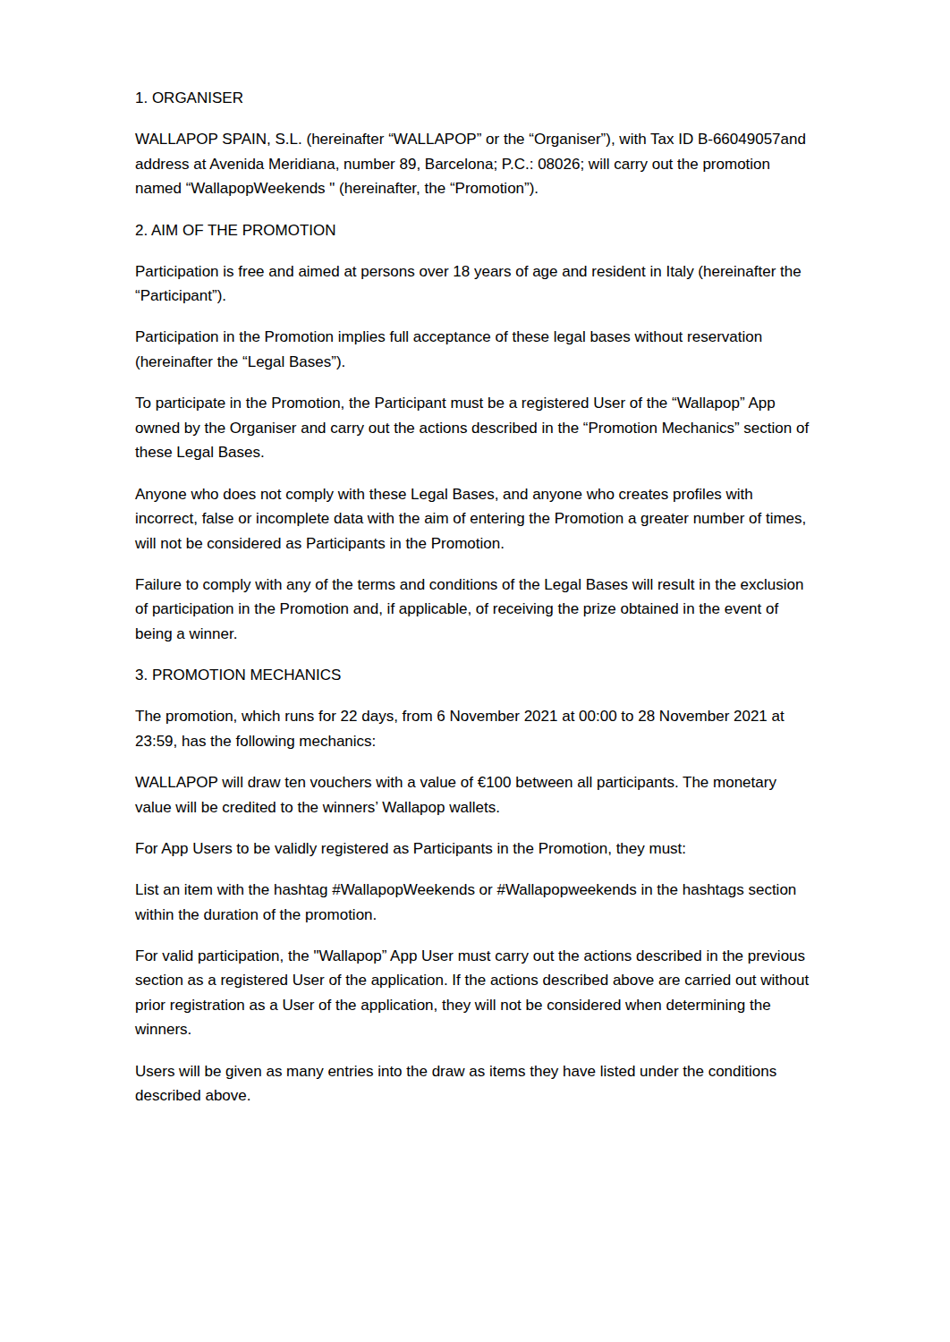1. ORGANISER
WALLAPOP SPAIN, S.L. (hereinafter “WALLAPOP” or the “Organiser”), with Tax ID B-66049057and address at Avenida Meridiana, number 89, Barcelona; P.C.: 08026; will carry out the promotion named “WallapopWeekends " (hereinafter, the “Promotion”).
2. AIM OF THE PROMOTION
Participation is free and aimed at persons over 18 years of age and resident in Italy (hereinafter the “Participant”).
Participation in the Promotion implies full acceptance of these legal bases without reservation (hereinafter the “Legal Bases”).
To participate in the Promotion, the Participant must be a registered User of the “Wallapop” App owned by the Organiser and carry out the actions described in the “Promotion Mechanics” section of these Legal Bases.
Anyone who does not comply with these Legal Bases, and anyone who creates profiles with incorrect, false or incomplete data with the aim of entering the Promotion a greater number of times, will not be considered as Participants in the Promotion.
Failure to comply with any of the terms and conditions of the Legal Bases will result in the exclusion of participation in the Promotion and, if applicable, of receiving the prize obtained in the event of being a winner.
3. PROMOTION MECHANICS
The promotion, which runs for 22 days, from 6 November 2021 at 00:00 to 28 November 2021 at 23:59, has the following mechanics:
WALLAPOP will draw ten vouchers with a value of €100 between all participants. The monetary value will be credited to the winners’ Wallapop wallets.
For App Users to be validly registered as Participants in the Promotion, they must:
List an item with the hashtag #WallapopWeekends or #Wallapopweekends in the hashtags section within the duration of the promotion.
For valid participation, the "Wallapop” App User must carry out the actions described in the previous section as a registered User of the application. If the actions described above are carried out without prior registration as a User of the application, they will not be considered when determining the winners.
Users will be given as many entries into the draw as items they have listed under the conditions described above.